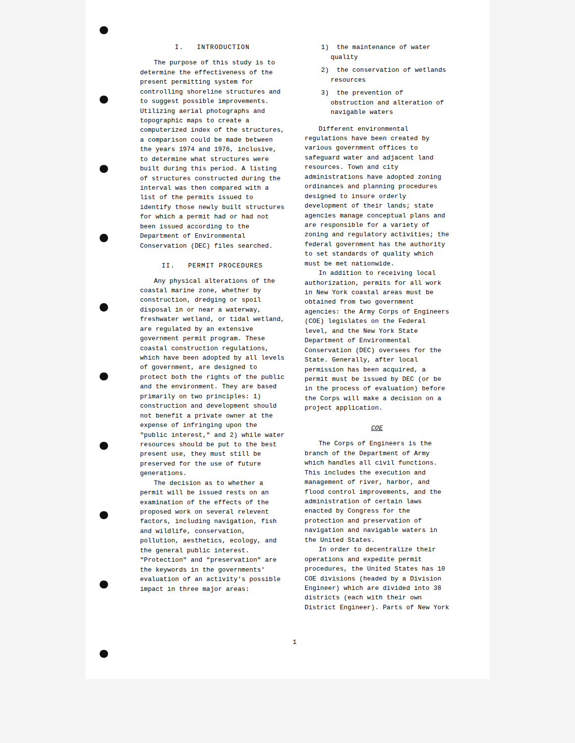I. INTRODUCTION
The purpose of this study is to determine the effectiveness of the present permitting system for controlling shoreline structures and to suggest possible improvements. Utilizing aerial photographs and topographic maps to create a computerized index of the structures, a comparison could be made between the years 1974 and 1976, inclusive, to determine what structures were built during this period. A listing of structures constructed during the interval was then compared with a list of the permits issued to identify those newly built structures for which a permit had or had not been issued according to the Department of Environmental Conservation (DEC) files searched.
II. PERMIT PROCEDURES
Any physical alterations of the coastal marine zone, whether by construction, dredging or spoil disposal in or near a waterway, freshwater wetland, or tidal wetland, are regulated by an extensive government permit program. These coastal construction regulations, which have been adopted by all levels of government, are designed to protect both the rights of the public and the environment. They are based primarily on two principles: 1) construction and development should not benefit a private owner at the expense of infringing upon the "public interest," and 2) while water resources should be put to the best present use, they must still be preserved for the use of future generations.
The decision as to whether a permit will be issued rests on an examination of the effects of the proposed work on several relevent factors, including navigation, fish and wildlife, conservation, pollution, aesthetics, ecology, and the general public interest. "Protection" and "preservation" are the keywords in the governments' evaluation of an activity's possible impact in three major areas:
1) the maintenance of water quality
2) the conservation of wetlands resources
3) the prevention of obstruction and alteration of navigable waters
Different environmental regulations have been created by various government offices to safeguard water and adjacent land resources. Town and city administrations have adopted zoning ordinances and planning procedures designed to insure orderly development of their lands; state agencies manage conceptual plans and are responsible for a variety of zoning and regulatory activities; the federal government has the authority to set standards of quality which must be met nationwide.
In addition to receiving local authorization, permits for all work in New York coastal areas must be obtained from two government agencies: the Army Corps of Engineers (COE) legislates on the Federal level, and the New York State Department of Environmental Conservation (DEC) oversees for the State. Generally, after local permission has been acquired, a permit must be issued by DEC (or be in the process of evaluation) before the Corps will make a decision on a project application.
COE
The Corps of Engineers is the branch of the Department of Army which handles all civil functions. This includes the execution and management of river, harbor, and flood control improvements, and the administration of certain laws enacted by Congress for the protection and preservation of navigation and navigable waters in the United States.
In order to decentralize their operations and expedite permit procedures, the United States has 10 COE divisions (headed by a Division Engineer) which are divided into 38 districts (each with their own District Engineer). Parts of New York
1